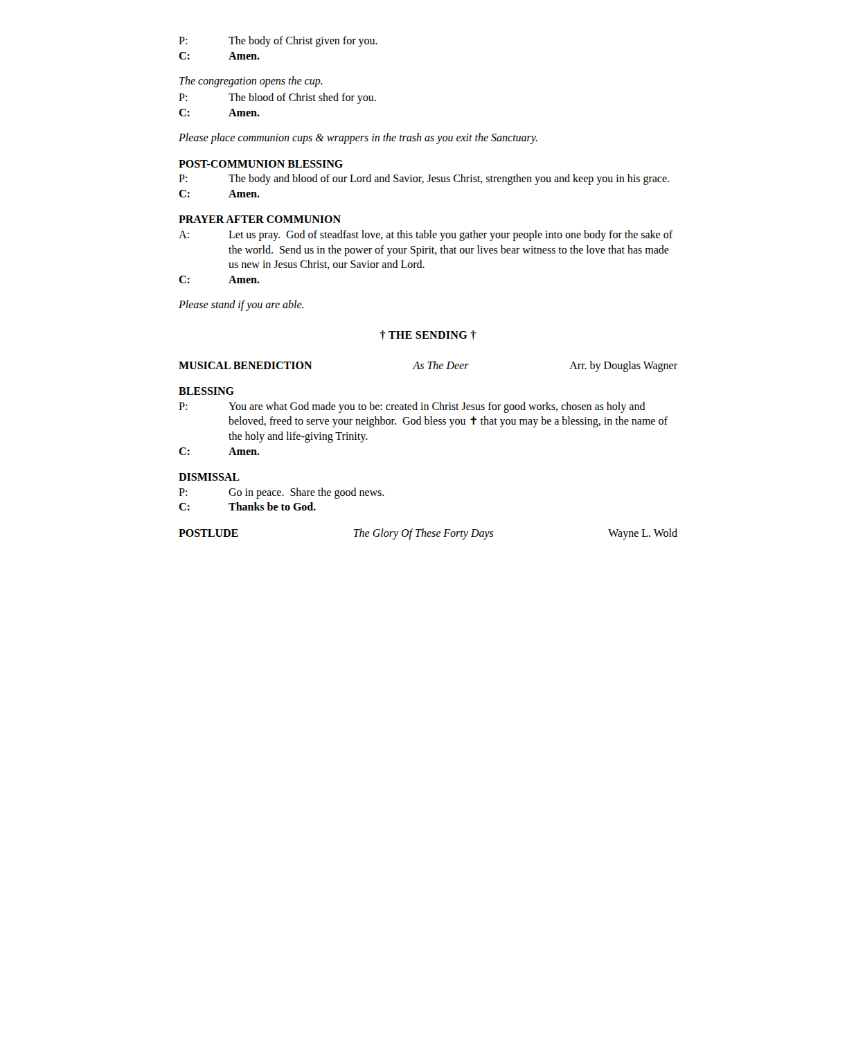P: The body of Christ given for you.
C: Amen.
The congregation opens the cup.
P: The blood of Christ shed for you.
C: Amen.
Please place communion cups & wrappers in the trash as you exit the Sanctuary.
Post-Communion Blessing
P: The body and blood of our Lord and Savior, Jesus Christ, strengthen you and keep you in his grace.
C: Amen.
Prayer After Communion
A: Let us pray. God of steadfast love, at this table you gather your people into one body for the sake of the world. Send us in the power of your Spirit, that our lives bear witness to the love that has made us new in Jesus Christ, our Savior and Lord.
C: Amen.
Please stand if you are able.
† THE SENDING †
Musical Benediction As The Deer Arr. by Douglas Wagner
Blessing
P: You are what God made you to be: created in Christ Jesus for good works, chosen as holy and beloved, freed to serve your neighbor. God bless you ✝ that you may be a blessing, in the name of the holy and life-giving Trinity.
C: Amen.
Dismissal
P: Go in peace. Share the good news.
C: Thanks be to God.
Postlude The Glory Of These Forty Days Wayne L. Wold